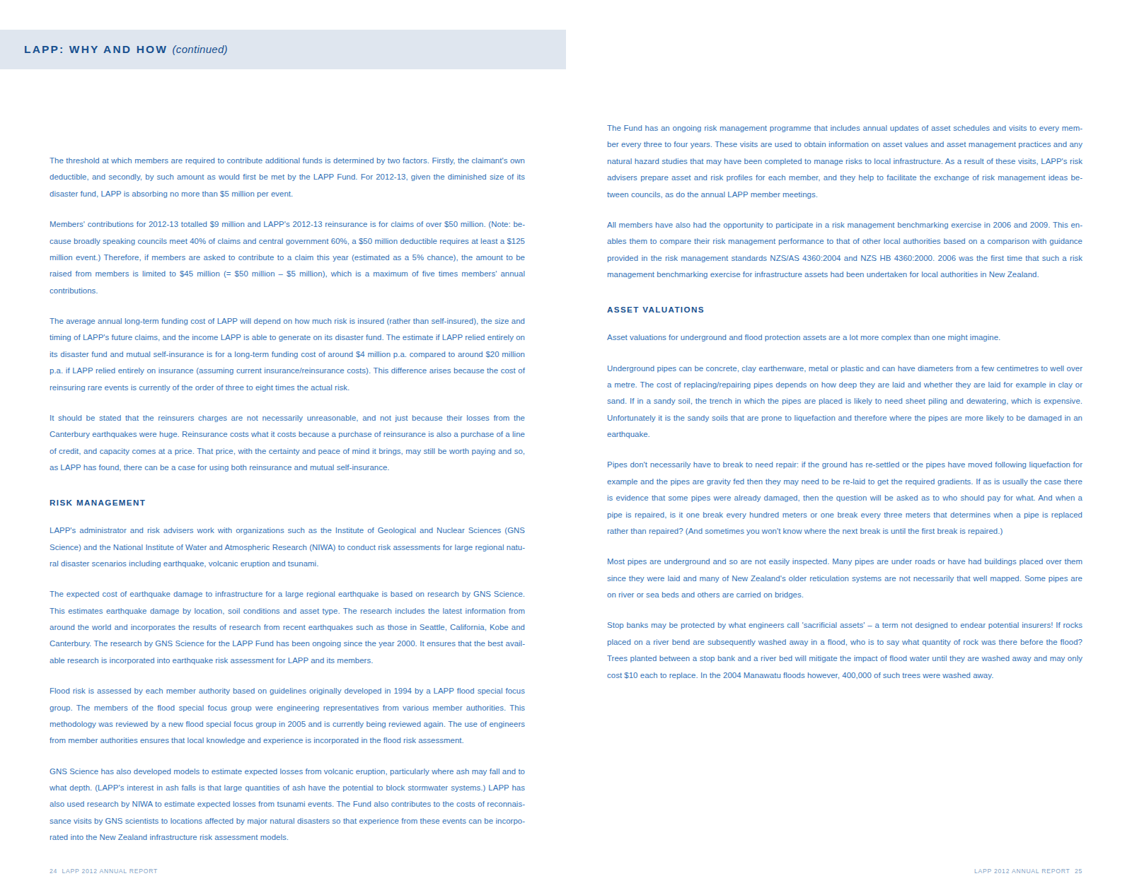LAPP: WHY AND HOW (continued)
The threshold at which members are required to contribute additional funds is determined by two factors. Firstly, the claimant's own deductible, and secondly, by such amount as would first be met by the LAPP Fund. For 2012-13, given the diminished size of its disaster fund, LAPP is absorbing no more than $5 million per event.
Members' contributions for 2012-13 totalled $9 million and LAPP's 2012-13 reinsurance is for claims of over $50 million. (Note: because broadly speaking councils meet 40% of claims and central government 60%, a $50 million deductible requires at least a $125 million event.) Therefore, if members are asked to contribute to a claim this year (estimated as a 5% chance), the amount to be raised from members is limited to $45 million (= $50 million – $5 million), which is a maximum of five times members' annual contributions.
The average annual long-term funding cost of LAPP will depend on how much risk is insured (rather than self-insured), the size and timing of LAPP's future claims, and the income LAPP is able to generate on its disaster fund. The estimate if LAPP relied entirely on its disaster fund and mutual self-insurance is for a long-term funding cost of around $4 million p.a. compared to around $20 million p.a. if LAPP relied entirely on insurance (assuming current insurance/reinsurance costs). This difference arises because the cost of reinsuring rare events is currently of the order of three to eight times the actual risk.
It should be stated that the reinsurers charges are not necessarily unreasonable, and not just because their losses from the Canterbury earthquakes were huge. Reinsurance costs what it costs because a purchase of reinsurance is also a purchase of a line of credit, and capacity comes at a price. That price, with the certainty and peace of mind it brings, may still be worth paying and so, as LAPP has found, there can be a case for using both reinsurance and mutual self-insurance.
RISK MANAGEMENT
LAPP's administrator and risk advisers work with organizations such as the Institute of Geological and Nuclear Sciences (GNS Science) and the National Institute of Water and Atmospheric Research (NIWA) to conduct risk assessments for large regional natural disaster scenarios including earthquake, volcanic eruption and tsunami.
The expected cost of earthquake damage to infrastructure for a large regional earthquake is based on research by GNS Science. This estimates earthquake damage by location, soil conditions and asset type. The research includes the latest information from around the world and incorporates the results of research from recent earthquakes such as those in Seattle, California, Kobe and Canterbury. The research by GNS Science for the LAPP Fund has been ongoing since the year 2000. It ensures that the best available research is incorporated into earthquake risk assessment for LAPP and its members.
Flood risk is assessed by each member authority based on guidelines originally developed in 1994 by a LAPP flood special focus group. The members of the flood special focus group were engineering representatives from various member authorities. This methodology was reviewed by a new flood special focus group in 2005 and is currently being reviewed again. The use of engineers from member authorities ensures that local knowledge and experience is incorporated in the flood risk assessment.
GNS Science has also developed models to estimate expected losses from volcanic eruption, particularly where ash may fall and to what depth. (LAPP's interest in ash falls is that large quantities of ash have the potential to block stormwater systems.) LAPP has also used research by NIWA to estimate expected losses from tsunami events. The Fund also contributes to the costs of reconnaissance visits by GNS scientists to locations affected by major natural disasters so that experience from these events can be incorporated into the New Zealand infrastructure risk assessment models.
24 LAPP 2012 ANNUAL REPORT
The Fund has an ongoing risk management programme that includes annual updates of asset schedules and visits to every member every three to four years. These visits are used to obtain information on asset values and asset management practices and any natural hazard studies that may have been completed to manage risks to local infrastructure. As a result of these visits, LAPP's risk advisers prepare asset and risk profiles for each member, and they help to facilitate the exchange of risk management ideas between councils, as do the annual LAPP member meetings.
All members have also had the opportunity to participate in a risk management benchmarking exercise in 2006 and 2009. This enables them to compare their risk management performance to that of other local authorities based on a comparison with guidance provided in the risk management standards NZS/AS 4360:2004 and NZS HB 4360:2000. 2006 was the first time that such a risk management benchmarking exercise for infrastructure assets had been undertaken for local authorities in New Zealand.
ASSET VALUATIONS
Asset valuations for underground and flood protection assets are a lot more complex than one might imagine.
Underground pipes can be concrete, clay earthenware, metal or plastic and can have diameters from a few centimetres to well over a metre. The cost of replacing/repairing pipes depends on how deep they are laid and whether they are laid for example in clay or sand. If in a sandy soil, the trench in which the pipes are placed is likely to need sheet piling and dewatering, which is expensive. Unfortunately it is the sandy soils that are prone to liquefaction and therefore where the pipes are more likely to be damaged in an earthquake.
Pipes don't necessarily have to break to need repair: if the ground has re-settled or the pipes have moved following liquefaction for example and the pipes are gravity fed then they may need to be re-laid to get the required gradients. If as is usually the case there is evidence that some pipes were already damaged, then the question will be asked as to who should pay for what. And when a pipe is repaired, is it one break every hundred meters or one break every three meters that determines when a pipe is replaced rather than repaired? (And sometimes you won't know where the next break is until the first break is repaired.)
Most pipes are underground and so are not easily inspected. Many pipes are under roads or have had buildings placed over them since they were laid and many of New Zealand's older reticulation systems are not necessarily that well mapped. Some pipes are on river or sea beds and others are carried on bridges.
Stop banks may be protected by what engineers call 'sacrificial assets' – a term not designed to endear potential insurers! If rocks placed on a river bend are subsequently washed away in a flood, who is to say what quantity of rock was there before the flood? Trees planted between a stop bank and a river bed will mitigate the impact of flood water until they are washed away and may only cost $10 each to replace. In the 2004 Manawatu floods however, 400,000 of such trees were washed away.
LAPP 2012 ANNUAL REPORT 25